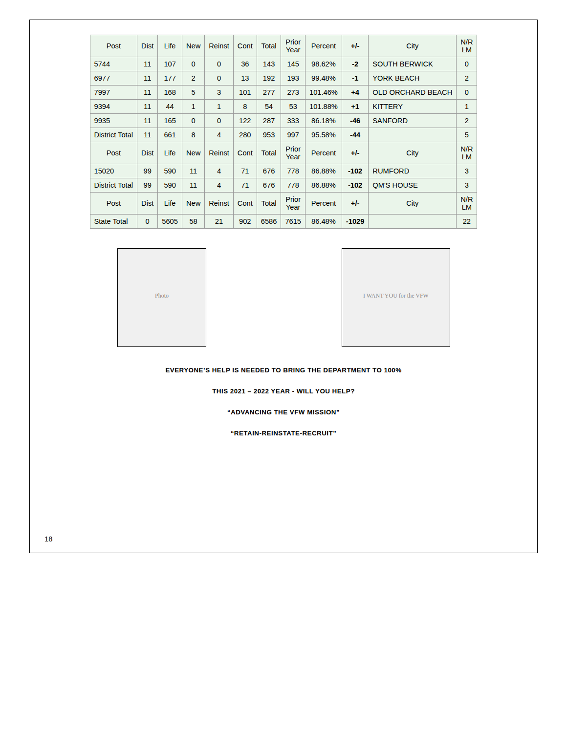| Post | Dist | Life | New | Reinst | Cont | Total | Prior Year | Percent | +/- | City | N/R LM |
| --- | --- | --- | --- | --- | --- | --- | --- | --- | --- | --- | --- |
| 5744 | 11 | 107 | 0 | 0 | 36 | 143 | 145 | 98.62% | -2 | SOUTH BERWICK | 0 |
| 6977 | 11 | 177 | 2 | 0 | 13 | 192 | 193 | 99.48% | -1 | YORK BEACH | 2 |
| 7997 | 11 | 168 | 5 | 3 | 101 | 277 | 273 | 101.46% | +4 | OLD ORCHARD BEACH | 0 |
| 9394 | 11 | 44 | 1 | 1 | 8 | 54 | 53 | 101.88% | +1 | KITTERY | 1 |
| 9935 | 11 | 165 | 0 | 0 | 122 | 287 | 333 | 86.18% | -46 | SANFORD | 2 |
| District Total | 11 | 661 | 8 | 4 | 280 | 953 | 997 | 95.58% | -44 | | 5 |
| Post | Dist | Life | New | Reinst | Cont | Total | Prior Year | Percent | +/- | City | N/R LM |
| 15020 | 99 | 590 | 11 | 4 | 71 | 676 | 778 | 86.88% | -102 | RUMFORD | 3 |
| District Total | 99 | 590 | 11 | 4 | 71 | 676 | 778 | 86.88% | -102 | QM'S HOUSE | 3 |
| Post | Dist | Life | New | Reinst | Cont | Total | Prior Year | Percent | +/- | City | N/R LM |
| State Total | 0 | 5605 | 58 | 21 | 902 | 6586 | 7615 | 86.48% | -1029 | | 22 |
EVERYONE’S HELP IS NEEDED TO BRING THE DEPARTMENT TO 100%
THIS 2021 – 2022 YEAR - WILL YOU HELP?
“ADVANCING THE VFW MISSION”
“RETAIN-REINSTATE-RECRUIT”
18